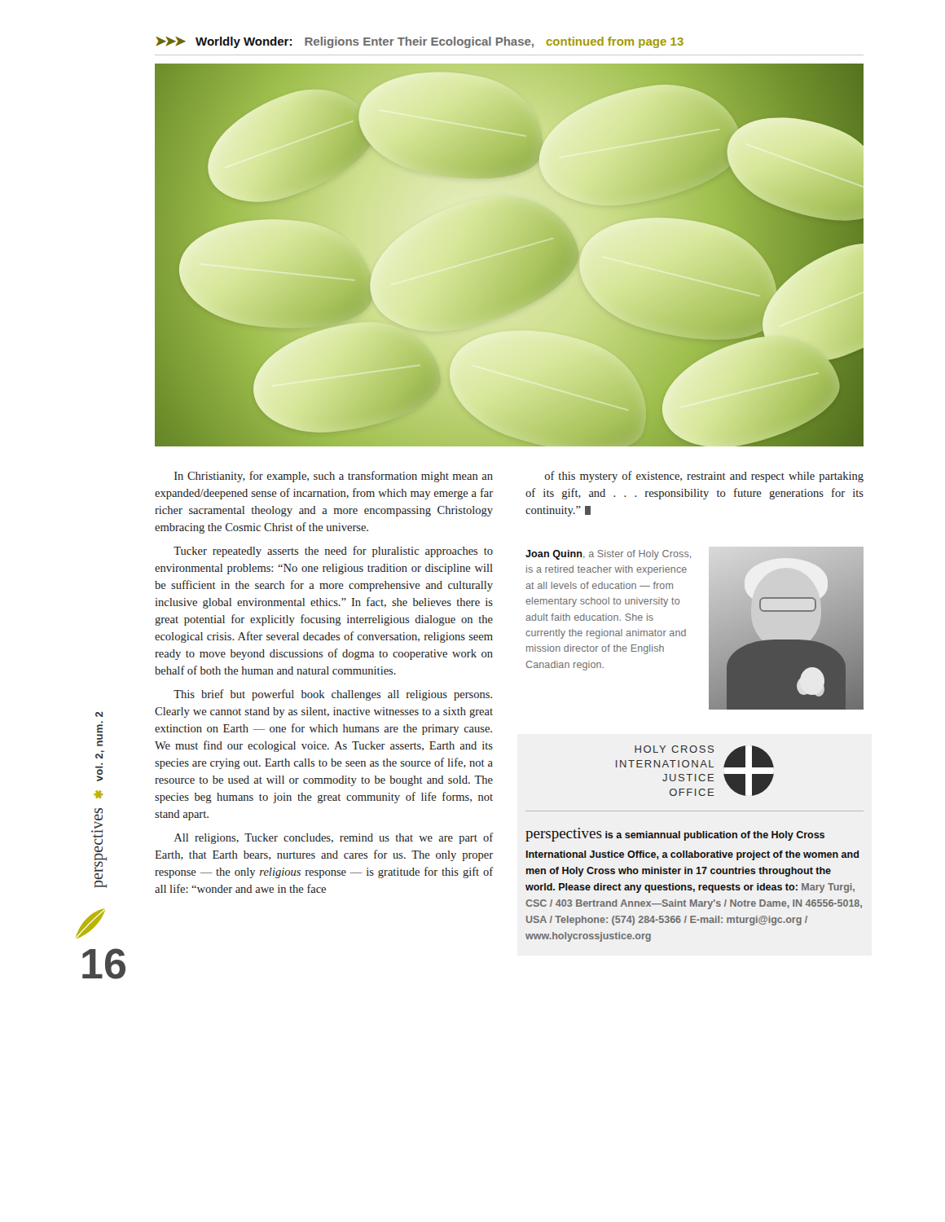perspectives ✱ vol. 2, num. 2
16
➤➤➤ Worldly Wonder: Religions Enter Their Ecological Phase, continued from page 13
In Christianity, for example, such a transformation might mean an expanded/deepened sense of incarnation, from which may emerge a far richer sacramental theology and a more encompassing Christology embracing the Cosmic Christ of the universe.
Tucker repeatedly asserts the need for pluralistic approaches to environmental problems: “No one religious tradition or discipline will be sufficient in the search for a more comprehensive and culturally inclusive global environmental ethics.” In fact, she believes there is great potential for explicitly focusing interreligious dialogue on the ecological crisis. After several decades of conversation, religions seem ready to move beyond discussions of dogma to cooperative work on behalf of both the human and natural communities.
This brief but powerful book challenges all religious persons. Clearly we cannot stand by as silent, inactive witnesses to a sixth great extinction on Earth — one for which humans are the primary cause. We must find our ecological voice. As Tucker asserts, Earth and its species are crying out. Earth calls to be seen as the source of life, not a resource to be used at will or commodity to be bought and sold. The species beg humans to join the great community of life forms, not stand apart.
All religions, Tucker concludes, remind us that we are part of Earth, that Earth bears, nurtures and cares for us. The only proper response — the only religious response — is gratitude for this gift of all life: “wonder and awe in the face
of this mystery of existence, restraint and respect while partaking of its gift, and . . . responsibility to future generations for its continuity.”
Joan Quinn, a Sister of Holy Cross, is a retired teacher with experience at all levels of education — from elementary school to university to adult faith education. She is currently the regional animator and mission director of the English Canadian region.
HOLY CROSS
INTERNATIONAL
JUSTICE
OFFICE
perspectives is a semiannual publication of the Holy Cross International Justice Office, a collaborative project of the women and men of Holy Cross who minister in 17 countries throughout the world. Please direct any questions, requests or ideas to: Mary Turgi, CSC / 403 Bertrand Annex—Saint Mary's / Notre Dame, IN 46556-5018, USA / Telephone: (574) 284-5366 / E-mail: mturgi@igc.org / www.holycrossjustice.org